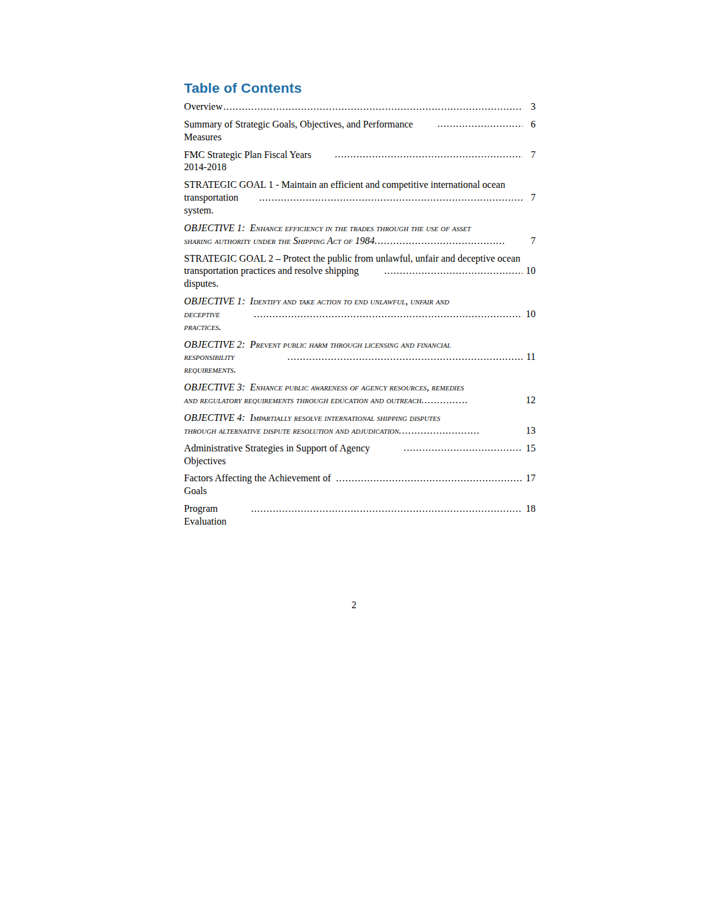Table of Contents
Overview .......................................................................................................................... 3
Summary of Strategic Goals, Objectives, and Performance Measures ............................. 6
FMC Strategic Plan Fiscal Years 2014-2018 ..................................................................... 7
STRATEGIC GOAL 1 - Maintain an efficient and competitive international ocean transportation system. .................................................................................................. 7
OBJECTIVE 1: Enhance efficiency in the trades through the use of asset sharing authority under the Shipping Act of 1984. ......................................... 7
STRATEGIC GOAL 2 – Protect the public from unlawful, unfair and deceptive ocean transportation practices and resolve shipping disputes. ............................................... 10
OBJECTIVE 1: Identify and take action to end unlawful, unfair and deceptive practices. .............................................................................................. 10
OBJECTIVE 2: Prevent public harm through licensing and financial responsibility requirements. ............................................................................. 11
OBJECTIVE 3: Enhance public awareness of agency resources, remedies and regulatory requirements through education and outreach. .............. 12
OBJECTIVE 4: Impartially resolve international shipping disputes through alternative dispute resolution and adjudication. ......................... 13
Administrative Strategies in Support of Agency Objectives ........................................ 15
Factors Affecting the Achievement of Goals .................................................................... 17
Program Evaluation ....................................................................................................... 18
2